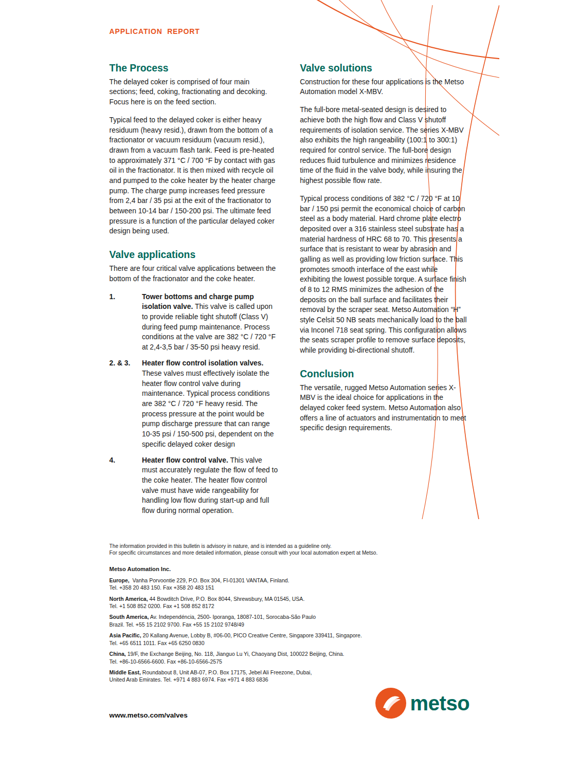APPLICATION REPORT
The Process
The delayed coker is comprised of four main sections; feed, coking, fractionating and decoking. Focus here is on the feed section.
Typical feed to the delayed coker is either heavy residuum (heavy resid.), drawn from the bottom of a fractionator or vacuum residuum (vacuum resid.), drawn from a vacuum flash tank. Feed is pre-heated to approximately 371 °C / 700 °F by contact with gas oil in the fractionator. It is then mixed with recycle oil and pumped to the coke heater by the heater charge pump. The charge pump increases feed pressure from 2,4 bar / 35 psi at the exit of the fractionator to between 10-14 bar / 150-200 psi. The ultimate feed pressure is a function of the particular delayed coker design being used.
Valve applications
There are four critical valve applications between the bottom of the fractionator and the coke heater.
1. Tower bottoms and charge pump isolation valve. This valve is called upon to provide reliable tight shutoff (Class V) during feed pump maintenance. Process conditions at the valve are 382 °C / 720 °F at 2,4-3,5 bar / 35-50 psi heavy resid.
2. & 3. Heater flow control isolation valves. These valves must effectively isolate the heater flow control valve during maintenance. Typical process conditions are 382 °C / 720 °F heavy resid. The process pressure at the point would be pump discharge pressure that can range 10-35 psi / 150-500 psi, dependent on the specific delayed coker design
4. Heater flow control valve. This valve must accurately regulate the flow of feed to the coke heater. The heater flow control valve must have wide rangeability for handling low flow during start-up and full flow during normal operation.
Valve solutions
Construction for these four applications is the Metso Automation model X-MBV.
The full-bore metal-seated design is desired to achieve both the high flow and Class V shutoff requirements of isolation service. The series X-MBV also exhibits the high rangeability (100:1 to 300:1) required for control service. The full-bore design reduces fluid turbulence and minimizes residence time of the fluid in the valve body, while insuring the highest possible flow rate.
Typical process conditions of 382 °C / 720 °F at 10 bar / 150 psi permit the economical choice of carbon steel as a body material. Hard chrome plate electro deposited over a 316 stainless steel substrate has a material hardness of HRC 68 to 70. This presents a surface that is resistant to wear by abrasion and galling as well as providing low friction surface. This promotes smooth interface of the east while exhibiting the lowest possible torque. A surface finish of 8 to 12 RMS minimizes the adhesion of the deposits on the ball surface and facilitates their removal by the scraper seat. Metso Automation “H” style Celsit 50 NB seats mechanically load to the ball via Inconel 718 seat spring. This configuration allows the seats scraper profile to remove surface deposits, while providing bi-directional shutoff.
Conclusion
The versatile, rugged Metso Automation series X-MBV is the ideal choice for applications in the delayed coker feed system. Metso Automation also offers a line of actuators and instrumentation to meet specific design requirements.
The information provided in this bulletin is advisory in nature, and is intended as a guideline only.
For specific circumstances and more detailed information, please consult with your local automation expert at Metso.
Metso Automation Inc.
Europe, Vanha Porvoontie 229, P.O. Box 304, FI-01301 VANTAA, Finland.
Tel. +358 20 483 150. Fax +358 20 483 151
North America, 44 Bowditch Drive, P.O. Box 8044, Shrewsbury, MA 01545, USA.
Tel. +1 508 852 0200. Fax +1 508 852 8172
South America, Av. Independéncia, 2500- Iporanga, 18087-101, Sorocaba-São Paulo
Brazil. Tel. +55 15 2102 9700. Fax +55 15 2102 9748/49
Asia Pacific, 20 Kallang Avenue, Lobby B, #06-00, PICO Creative Centre, Singapore 339411, Singapore.
Tel. +65 6511 1011. Fax +65 6250 0830
China, 19/F, the Exchange Beijing, No. 118, Jianguo Lu Yi, Chaoyang Dist, 100022 Beijing, China.
Tel. +86-10-6566-6600. Fax +86-10-6566-2575
Middle East, Roundabout 8, Unit AB-07, P.O. Box 17175, Jebel Ali Freezone, Dubai,
United Arab Emirates. Tel. +971 4 883 6974. Fax +971 4 883 6836
www.metso.com/valves
metso